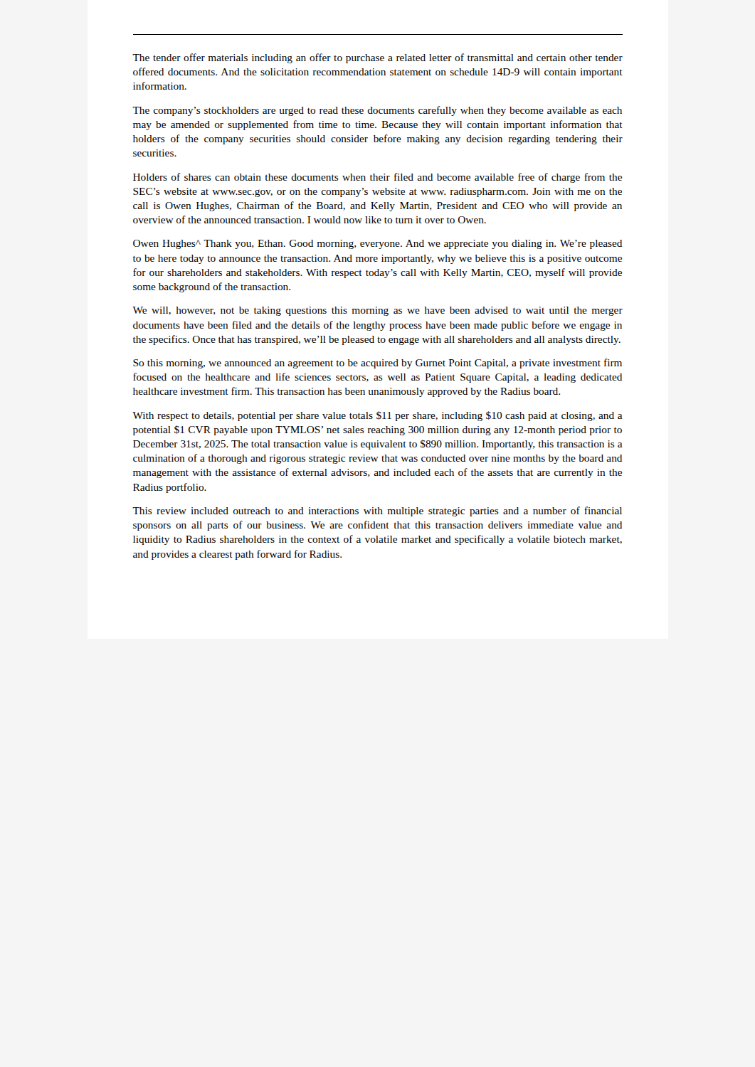The tender offer materials including an offer to purchase a related letter of transmittal and certain other tender offered documents. And the solicitation recommendation statement on schedule 14D-9 will contain important information.
The company’s stockholders are urged to read these documents carefully when they become available as each may be amended or supplemented from time to time. Because they will contain important information that holders of the company securities should consider before making any decision regarding tendering their securities.
Holders of shares can obtain these documents when their filed and become available free of charge from the SEC’s website at www.sec.gov, or on the company’s website at www. radiuspharm.com. Join with me on the call is Owen Hughes, Chairman of the Board, and Kelly Martin, President and CEO who will provide an overview of the announced transaction. I would now like to turn it over to Owen.
Owen Hughes^ Thank you, Ethan. Good morning, everyone. And we appreciate you dialing in. We’re pleased to be here today to announce the transaction. And more importantly, why we believe this is a positive outcome for our shareholders and stakeholders. With respect today’s call with Kelly Martin, CEO, myself will provide some background of the transaction.
We will, however, not be taking questions this morning as we have been advised to wait until the merger documents have been filed and the details of the lengthy process have been made public before we engage in the specifics. Once that has transpired, we’ll be pleased to engage with all shareholders and all analysts directly.
So this morning, we announced an agreement to be acquired by Gurnet Point Capital, a private investment firm focused on the healthcare and life sciences sectors, as well as Patient Square Capital, a leading dedicated healthcare investment firm. This transaction has been unanimously approved by the Radius board.
With respect to details, potential per share value totals $11 per share, including $10 cash paid at closing, and a potential $1 CVR payable upon TYMLOS’ net sales reaching 300 million during any 12-month period prior to December 31st, 2025. The total transaction value is equivalent to $890 million. Importantly, this transaction is a culmination of a thorough and rigorous strategic review that was conducted over nine months by the board and management with the assistance of external advisors, and included each of the assets that are currently in the Radius portfolio.
This review included outreach to and interactions with multiple strategic parties and a number of financial sponsors on all parts of our business. We are confident that this transaction delivers immediate value and liquidity to Radius shareholders in the context of a volatile market and specifically a volatile biotech market, and provides a clearest path forward for Radius.